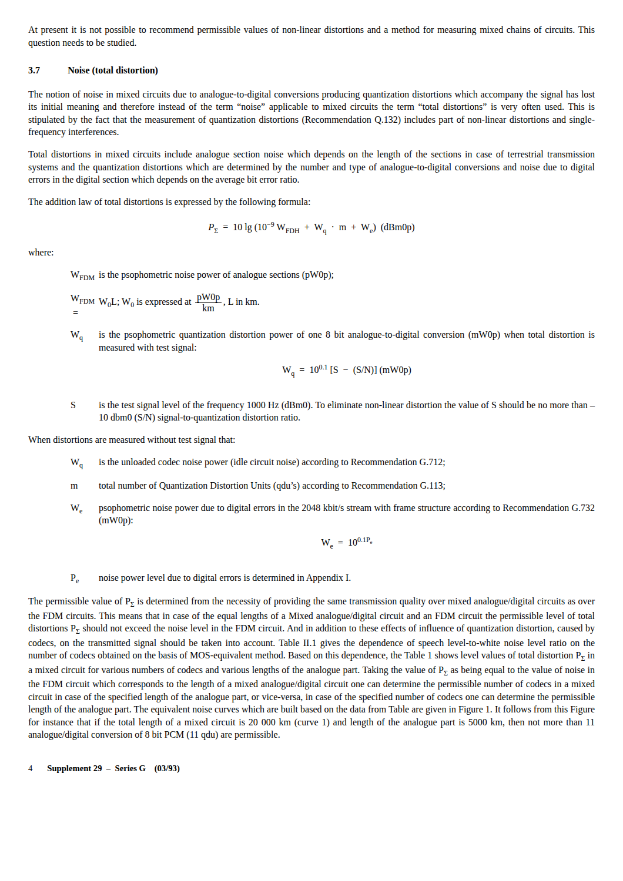At present it is not possible to recommend permissible values of non-linear distortions and a method for measuring mixed chains of circuits. This question needs to be studied.
3.7 Noise (total distortion)
The notion of noise in mixed circuits due to analogue-to-digital conversions producing quantization distortions which accompany the signal has lost its initial meaning and therefore instead of the term “noise” applicable to mixed circuits the term “total distortions” is very often used. This is stipulated by the fact that the measurement of quantization distortions (Recommendation Q.132) includes part of non-linear distortions and single-frequency interferences.
Total distortions in mixed circuits include analogue section noise which depends on the length of the sections in case of terrestrial transmission systems and the quantization distortions which are determined by the number and type of analogue-to-digital conversions and noise due to digital errors in the digital section which depends on the average bit error ratio.
The addition law of total distortions is expressed by the following formula:
PΣ = 10 lg (10−9 WFDH + Wq · m + We) (dBm0p)
where:
WFDM
is the psophometric noise power of analogue sections (pW0p);
WFDM =
W0 L; W0 is expressed at pW0p km, L in km.
Wq
is the psophometric quantization distortion power of one 8 bit analogue-to-digital conversion (mW0p) when total distortion is measured with test signal:
Wq = 100.1 [S − (S/N)] (mW0p)
S
is the test signal level of the frequency 1000 Hz (dBm0). To eliminate non-linear distortion the value of S should be no more than –10 dbm0 (S/N) signal-to-quantization distortion ratio.
When distortions are measured without test signal that:
Wq
is the unloaded codec noise power (idle circuit noise) according to Recommendation G.712;
m
total number of Quantization Distortion Units (qdu’s) according to Recommendation G.113;
We
psophometric noise power due to digital errors in the 2048 kbit/s stream with frame structure according to Recommendation G.732 (mW0p):
We = 100.1Pe
Pe
noise power level due to digital errors is determined in Appendix I.
The permissible value of PΣ is determined from the necessity of providing the same transmission quality over mixed analogue/digital circuits as over the FDM circuits. This means that in case of the equal lengths of a Mixed analogue/digital circuit and an FDM circuit the permissible level of total distortions PΣ should not exceed the noise level in the FDM circuit. And in addition to these effects of influence of quantization distortion, caused by codecs, on the transmitted signal should be taken into account. Table II.1 gives the dependence of speech level-to-white noise level ratio on the number of codecs obtained on the basis of MOS-equivalent method. Based on this dependence, the Table 1 shows level values of total distortion PΣ in a mixed circuit for various numbers of codecs and various lengths of the analogue part. Taking the value of PΣ as being equal to the value of noise in the FDM circuit which corresponds to the length of a mixed analogue/digital circuit one can determine the permissible number of codecs in a mixed circuit in case of the specified length of the analogue part, or vice-versa, in case of the specified number of codecs one can determine the permissible length of the analogue part. The equivalent noise curves which are built based on the data from Table are given in Figure 1. It follows from this Figure for instance that if the total length of a mixed circuit is 20 000 km (curve 1) and length of the analogue part is 5000 km, then not more than 11 analogue/digital conversion of 8 bit PCM (11 qdu) are permissible.
4 Supplement 29 – Series G (03/93)